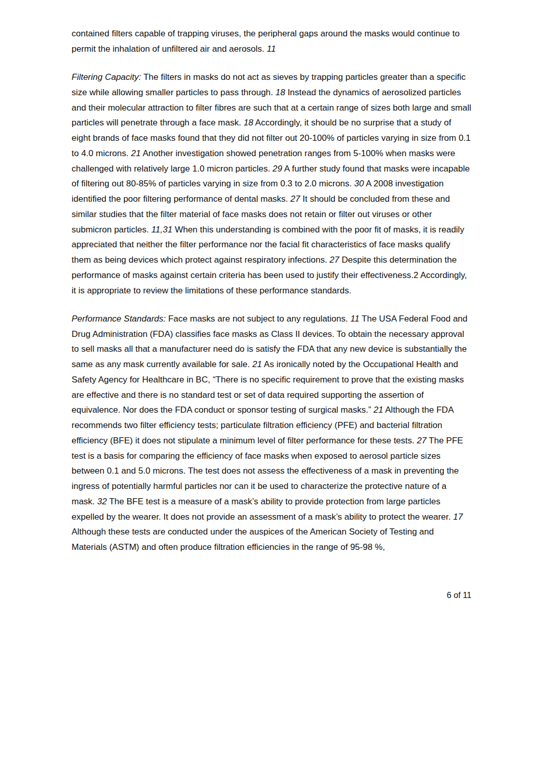contained filters capable of trapping viruses, the peripheral gaps around the masks would continue to permit the inhalation of unfiltered air and aerosols. 11
Filtering Capacity: The filters in masks do not act as sieves by trapping particles greater than a specific size while allowing smaller particles to pass through. 18 Instead the dynamics of aerosolized particles and their molecular attraction to filter fibres are such that at a certain range of sizes both large and small particles will penetrate through a face mask. 18 Accordingly, it should be no surprise that a study of eight brands of face masks found that they did not filter out 20-100% of particles varying in size from 0.1 to 4.0 microns. 21 Another investigation showed penetration ranges from 5-100% when masks were challenged with relatively large 1.0 micron particles. 29 A further study found that masks were incapable of filtering out 80-85% of particles varying in size from 0.3 to 2.0 microns. 30 A 2008 investigation identified the poor filtering performance of dental masks. 27 It should be concluded from these and similar studies that the filter material of face masks does not retain or filter out viruses or other submicron particles. 11,31 When this understanding is combined with the poor fit of masks, it is readily appreciated that neither the filter performance nor the facial fit characteristics of face masks qualify them as being devices which protect against respiratory infections. 27 Despite this determination the performance of masks against certain criteria has been used to justify their effectiveness.2 Accordingly, it is appropriate to review the limitations of these performance standards.
Performance Standards: Face masks are not subject to any regulations. 11 The USA Federal Food and Drug Administration (FDA) classifies face masks as Class II devices. To obtain the necessary approval to sell masks all that a manufacturer need do is satisfy the FDA that any new device is substantially the same as any mask currently available for sale. 21 As ironically noted by the Occupational Health and Safety Agency for Healthcare in BC, “There is no specific requirement to prove that the existing masks are effective and there is no standard test or set of data required supporting the assertion of equivalence. Nor does the FDA conduct or sponsor testing of surgical masks.” 21 Although the FDA recommends two filter efficiency tests; particulate filtration efficiency (PFE) and bacterial filtration efficiency (BFE) it does not stipulate a minimum level of filter performance for these tests. 27 The PFE test is a basis for comparing the efficiency of face masks when exposed to aerosol particle sizes between 0.1 and 5.0 microns. The test does not assess the effectiveness of a mask in preventing the ingress of potentially harmful particles nor can it be used to characterize the protective nature of a mask. 32 The BFE test is a measure of a mask’s ability to provide protection from large particles expelled by the wearer. It does not provide an assessment of a mask’s ability to protect the wearer. 17 Although these tests are conducted under the auspices of the American Society of Testing and Materials (ASTM) and often produce filtration efficiencies in the range of 95-98 %,
6 of 11